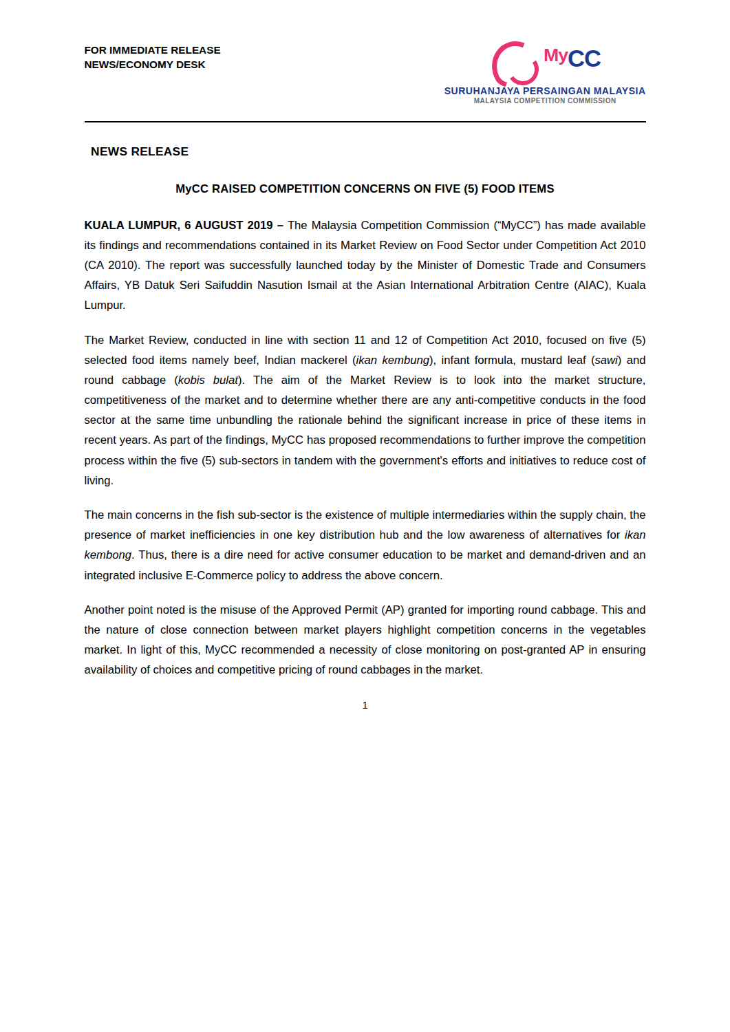FOR IMMEDIATE RELEASE
NEWS/ECONOMY DESK
My CC
SURUHANJAYA PERSAINGAN MALAYSIA
MALAYSIA COMPETITION COMMISSION
NEWS RELEASE
MyCC RAISED COMPETITION CONCERNS ON FIVE (5) FOOD ITEMS
KUALA LUMPUR, 6 AUGUST 2019 – The Malaysia Competition Commission (“MyCC”) has made available its findings and recommendations contained in its Market Review on Food Sector under Competition Act 2010 (CA 2010). The report was successfully launched today by the Minister of Domestic Trade and Consumers Affairs, YB Datuk Seri Saifuddin Nasution Ismail at the Asian International Arbitration Centre (AIAC), Kuala Lumpur.
The Market Review, conducted in line with section 11 and 12 of Competition Act 2010, focused on five (5) selected food items namely beef, Indian mackerel (ikan kembung), infant formula, mustard leaf (sawi) and round cabbage (kobis bulat). The aim of the Market Review is to look into the market structure, competitiveness of the market and to determine whether there are any anti-competitive conducts in the food sector at the same time unbundling the rationale behind the significant increase in price of these items in recent years. As part of the findings, MyCC has proposed recommendations to further improve the competition process within the five (5) sub-sectors in tandem with the government's efforts and initiatives to reduce cost of living.
The main concerns in the fish sub-sector is the existence of multiple intermediaries within the supply chain, the presence of market inefficiencies in one key distribution hub and the low awareness of alternatives for ikan kembong. Thus, there is a dire need for active consumer education to be market and demand-driven and an integrated inclusive E-Commerce policy to address the above concern.
Another point noted is the misuse of the Approved Permit (AP) granted for importing round cabbage. This and the nature of close connection between market players highlight competition concerns in the vegetables market. In light of this, MyCC recommended a necessity of close monitoring on post-granted AP in ensuring availability of choices and competitive pricing of round cabbages in the market.
1